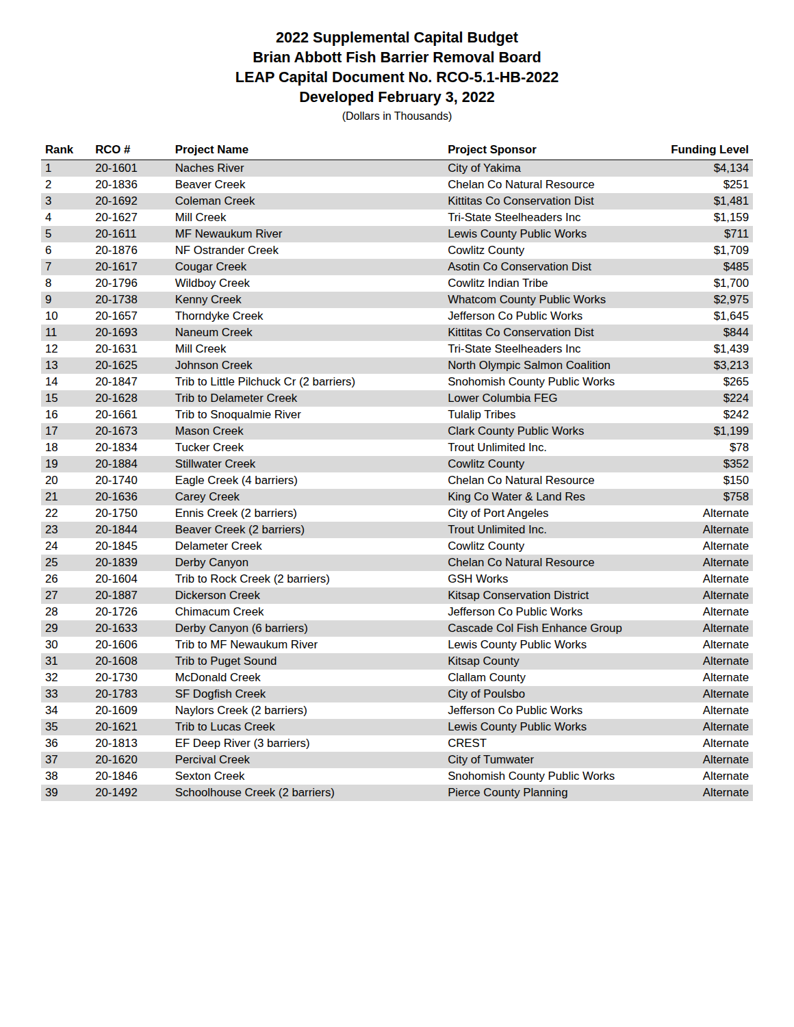2022 Supplemental Capital Budget
Brian Abbott Fish Barrier Removal Board
LEAP Capital Document No. RCO-5.1-HB-2022
Developed February 3, 2022
(Dollars in Thousands)
| Rank | RCO # | Project Name | Project Sponsor | Funding Level |
| --- | --- | --- | --- | --- |
| 1 | 20-1601 | Naches River | City of Yakima | $4,134 |
| 2 | 20-1836 | Beaver Creek | Chelan Co Natural Resource | $251 |
| 3 | 20-1692 | Coleman Creek | Kittitas Co Conservation Dist | $1,481 |
| 4 | 20-1627 | Mill Creek | Tri-State Steelheaders Inc | $1,159 |
| 5 | 20-1611 | MF Newaukum River | Lewis County Public Works | $711 |
| 6 | 20-1876 | NF Ostrander Creek | Cowlitz County | $1,709 |
| 7 | 20-1617 | Cougar Creek | Asotin Co Conservation Dist | $485 |
| 8 | 20-1796 | Wildboy Creek | Cowlitz Indian Tribe | $1,700 |
| 9 | 20-1738 | Kenny Creek | Whatcom County Public Works | $2,975 |
| 10 | 20-1657 | Thorndyke Creek | Jefferson Co Public Works | $1,645 |
| 11 | 20-1693 | Naneum Creek | Kittitas Co Conservation Dist | $844 |
| 12 | 20-1631 | Mill Creek | Tri-State Steelheaders Inc | $1,439 |
| 13 | 20-1625 | Johnson Creek | North Olympic Salmon Coalition | $3,213 |
| 14 | 20-1847 | Trib to Little Pilchuck Cr (2 barriers) | Snohomish County Public Works | $265 |
| 15 | 20-1628 | Trib to Delameter Creek | Lower Columbia FEG | $224 |
| 16 | 20-1661 | Trib to Snoqualmie River | Tulalip Tribes | $242 |
| 17 | 20-1673 | Mason Creek | Clark County Public Works | $1,199 |
| 18 | 20-1834 | Tucker Creek | Trout Unlimited Inc. | $78 |
| 19 | 20-1884 | Stillwater Creek | Cowlitz County | $352 |
| 20 | 20-1740 | Eagle Creek (4 barriers) | Chelan Co Natural Resource | $150 |
| 21 | 20-1636 | Carey Creek | King Co Water & Land Res | $758 |
| 22 | 20-1750 | Ennis Creek (2 barriers) | City of Port Angeles | Alternate |
| 23 | 20-1844 | Beaver Creek (2 barriers) | Trout Unlimited Inc. | Alternate |
| 24 | 20-1845 | Delameter Creek | Cowlitz County | Alternate |
| 25 | 20-1839 | Derby Canyon | Chelan Co Natural Resource | Alternate |
| 26 | 20-1604 | Trib to Rock Creek (2 barriers) | GSH Works | Alternate |
| 27 | 20-1887 | Dickerson Creek | Kitsap Conservation District | Alternate |
| 28 | 20-1726 | Chimacum Creek | Jefferson Co Public Works | Alternate |
| 29 | 20-1633 | Derby Canyon (6 barriers) | Cascade Col Fish Enhance Group | Alternate |
| 30 | 20-1606 | Trib to MF Newaukum River | Lewis County Public Works | Alternate |
| 31 | 20-1608 | Trib to Puget Sound | Kitsap County | Alternate |
| 32 | 20-1730 | McDonald Creek | Clallam County | Alternate |
| 33 | 20-1783 | SF Dogfish Creek | City of Poulsbo | Alternate |
| 34 | 20-1609 | Naylors Creek (2 barriers) | Jefferson Co Public Works | Alternate |
| 35 | 20-1621 | Trib to Lucas Creek | Lewis County Public Works | Alternate |
| 36 | 20-1813 | EF Deep River (3 barriers) | CREST | Alternate |
| 37 | 20-1620 | Percival Creek | City of Tumwater | Alternate |
| 38 | 20-1846 | Sexton Creek | Snohomish County Public Works | Alternate |
| 39 | 20-1492 | Schoolhouse Creek (2 barriers) | Pierce County Planning | Alternate |